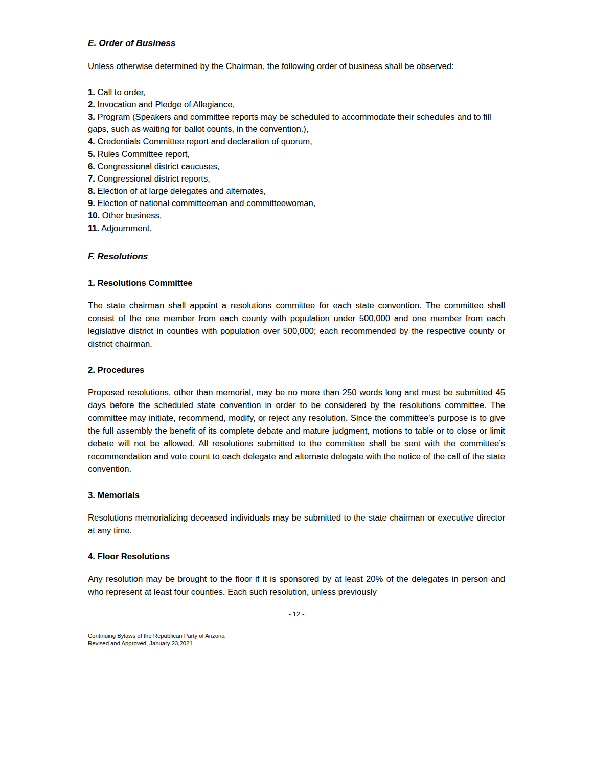E. Order of Business
Unless otherwise determined by the Chairman, the following order of business shall be observed:
1. Call to order,
2. Invocation and Pledge of Allegiance,
3. Program (Speakers and committee reports may be scheduled to accommodate their schedules and to fill gaps, such as waiting for ballot counts, in the convention.),
4. Credentials Committee report and declaration of quorum,
5. Rules Committee report,
6. Congressional district caucuses,
7. Congressional district reports,
8. Election of at large delegates and alternates,
9. Election of national committeeman and committeewoman,
10. Other business,
11. Adjournment.
F. Resolutions
1. Resolutions Committee
The state chairman shall appoint a resolutions committee for each state convention. The committee shall consist of the one member from each county with population under 500,000 and one member from each legislative district in counties with population over 500,000; each recommended by the respective county or district chairman.
2. Procedures
Proposed resolutions, other than memorial, may be no more than 250 words long and must be submitted 45 days before the scheduled state convention in order to be considered by the resolutions committee. The committee may initiate, recommend, modify, or reject any resolution. Since the committee's purpose is to give the full assembly the benefit of its complete debate and mature judgment, motions to table or to close or limit debate will not be allowed. All resolutions submitted to the committee shall be sent with the committee’s recommendation and vote count to each delegate and alternate delegate with the notice of the call of the state convention.
3. Memorials
Resolutions memorializing deceased individuals may be submitted to the state chairman or executive director at any time.
4. Floor Resolutions
Any resolution may be brought to the floor if it is sponsored by at least 20% of the delegates in person and who represent at least four counties. Each such resolution, unless previously
- 12 -
Continuing Bylaws of the Republican Party of Arizona
Revised and Approved, January 23,2021